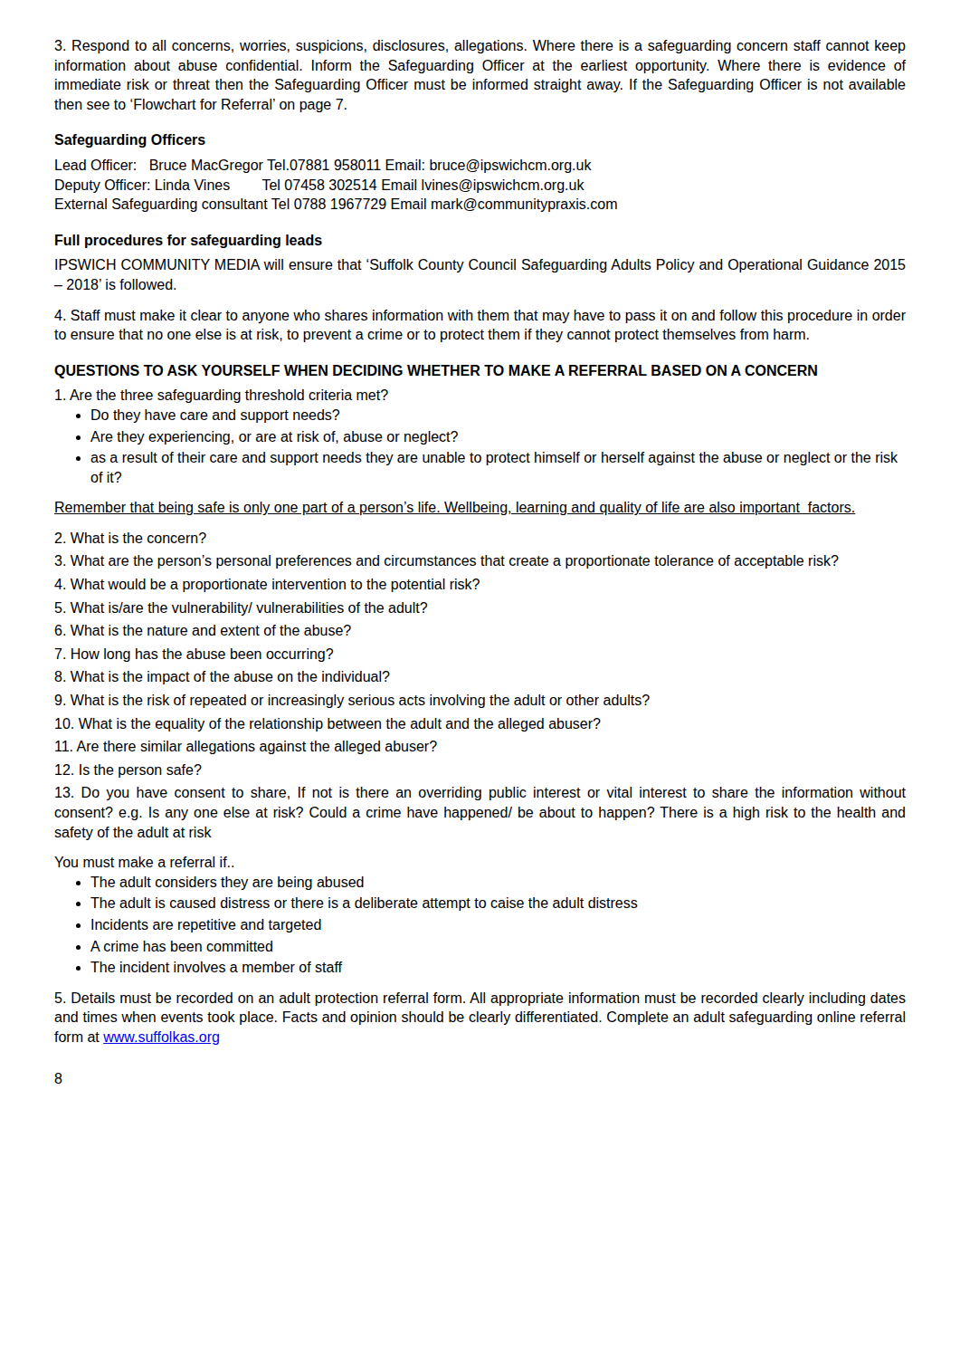3. Respond to all concerns, worries, suspicions, disclosures, allegations. Where there is a safeguarding concern staff cannot keep information about abuse confidential. Inform the Safeguarding Officer at the earliest opportunity. Where there is evidence of immediate risk or threat then the Safeguarding Officer must be informed straight away. If the Safeguarding Officer is not available then see to ‘Flowchart for Referral’ on page 7.
Safeguarding Officers
Lead Officer: Bruce MacGregor Tel.07881 958011 Email: bruce@ipswichcm.org.uk
Deputy Officer: Linda Vines Tel 07458 302514 Email lvines@ipswichcm.org.uk
External Safeguarding consultant Tel 0788 1967729 Email mark@communitypraxis.com
Full procedures for safeguarding leads
IPSWICH COMMUNITY MEDIA will ensure that ‘Suffolk County Council Safeguarding Adults Policy and Operational Guidance 2015 – 2018’ is followed.
4. Staff must make it clear to anyone who shares information with them that may have to pass it on and follow this procedure in order to ensure that no one else is at risk, to prevent a crime or to protect them if they cannot protect themselves from harm.
QUESTIONS TO ASK YOURSELF WHEN DECIDING WHETHER TO MAKE A REFERRAL BASED ON A CONCERN
1. Are the three safeguarding threshold criteria met?
Do they have care and support needs?
Are they experiencing, or are at risk of, abuse or neglect?
as a result of their care and support needs they are unable to protect himself or herself against the abuse or neglect or the risk of it?
Remember that being safe is only one part of a person’s life. Wellbeing, learning and quality of life are also important factors.
2. What is the concern?
3. What are the person’s personal preferences and circumstances that create a proportionate tolerance of acceptable risk?
4. What would be a proportionate intervention to the potential risk?
5. What is/are the vulnerability/ vulnerabilities of the adult?
6. What is the nature and extent of the abuse?
7. How long has the abuse been occurring?
8. What is the impact of the abuse on the individual?
9. What is the risk of repeated or increasingly serious acts involving the adult or other adults?
10. What is the equality of the relationship between the adult and the alleged abuser?
11. Are there similar allegations against the alleged abuser?
12. Is the person safe?
13. Do you have consent to share, If not is there an overriding public interest or vital interest to share the information without consent? e.g. Is any one else at risk? Could a crime have happened/ be about to happen? There is a high risk to the health and safety of the adult at risk
You must make a referral if..
The adult considers they are being abused
The adult is caused distress or there is a deliberate attempt to caise the adult distress
Incidents are repetitive and targeted
A crime has been committed
The incident involves a member of staff
5. Details must be recorded on an adult protection referral form. All appropriate information must be recorded clearly including dates and times when events took place. Facts and opinion should be clearly differentiated. Complete an adult safeguarding online referral form at www.suffolkas.org
8